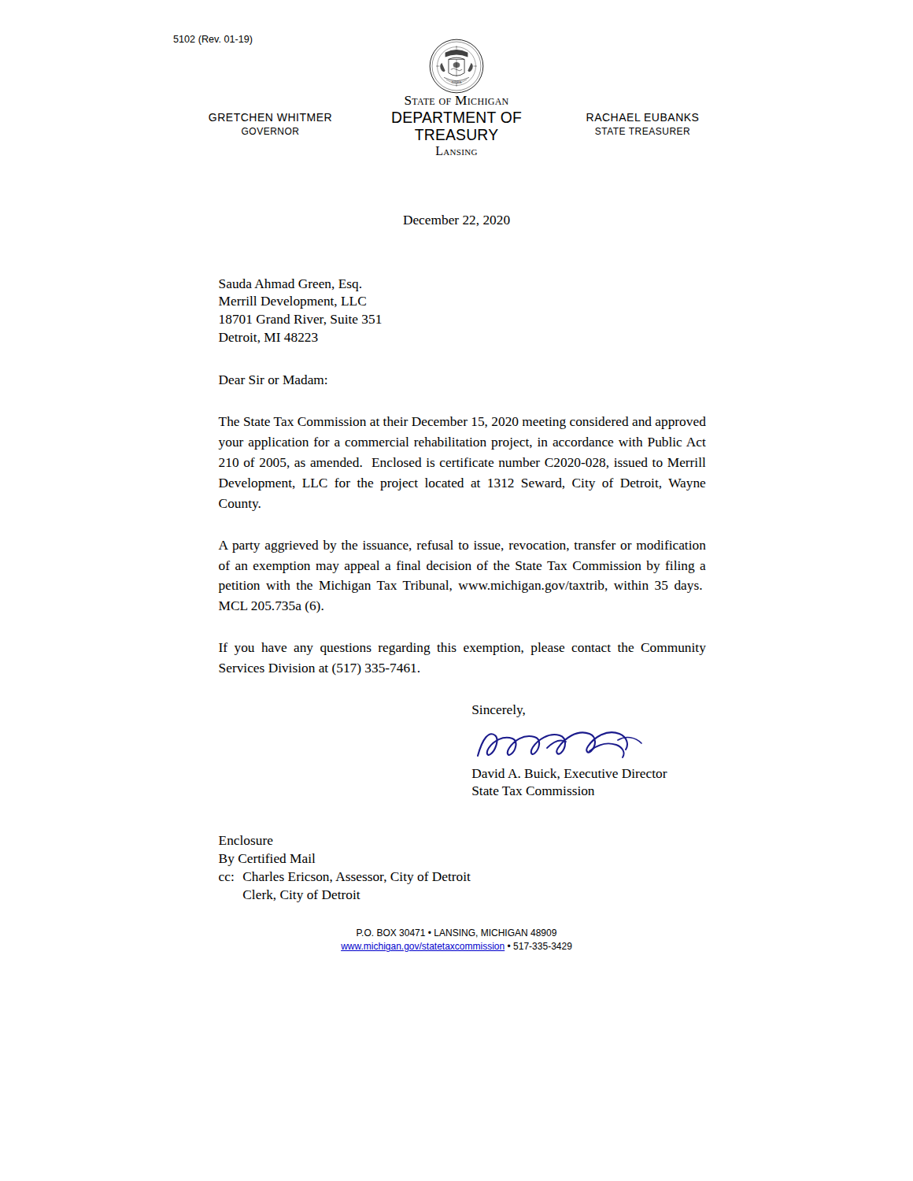5102 (Rev. 01-19)
TUEBOR
GRETCHEN WHITMER
GOVERNOR
State of Michigan
DEPARTMENT OF TREASURY
Lansing
RACHAEL EUBANKS
STATE TREASURER
December 22, 2020
Sauda Ahmad Green, Esq.
Merrill Development, LLC
18701 Grand River, Suite 351
Detroit, MI 48223
Dear Sir or Madam:
The State Tax Commission at their December 15, 2020 meeting considered and approved your application for a commercial rehabilitation project, in accordance with Public Act 210 of 2005, as amended. Enclosed is certificate number C2020-028, issued to Merrill Development, LLC for the project located at 1312 Seward, City of Detroit, Wayne County.
A party aggrieved by the issuance, refusal to issue, revocation, transfer or modification of an exemption may appeal a final decision of the State Tax Commission by filing a petition with the Michigan Tax Tribunal, www.michigan.gov/taxtrib, within 35 days. MCL 205.735a (6).
If you have any questions regarding this exemption, please contact the Community Services Division at (517) 335-7461.
Sincerely,
David A. Buick, Executive Director
State Tax Commission
Enclosure
By Certified Mail
cc: Charles Ericson, Assessor, City of Detroit
Clerk, City of Detroit
P.O. BOX 30471 • LANSING, MICHIGAN 48909
www.michigan.gov/statetaxcommission • 517-335-3429